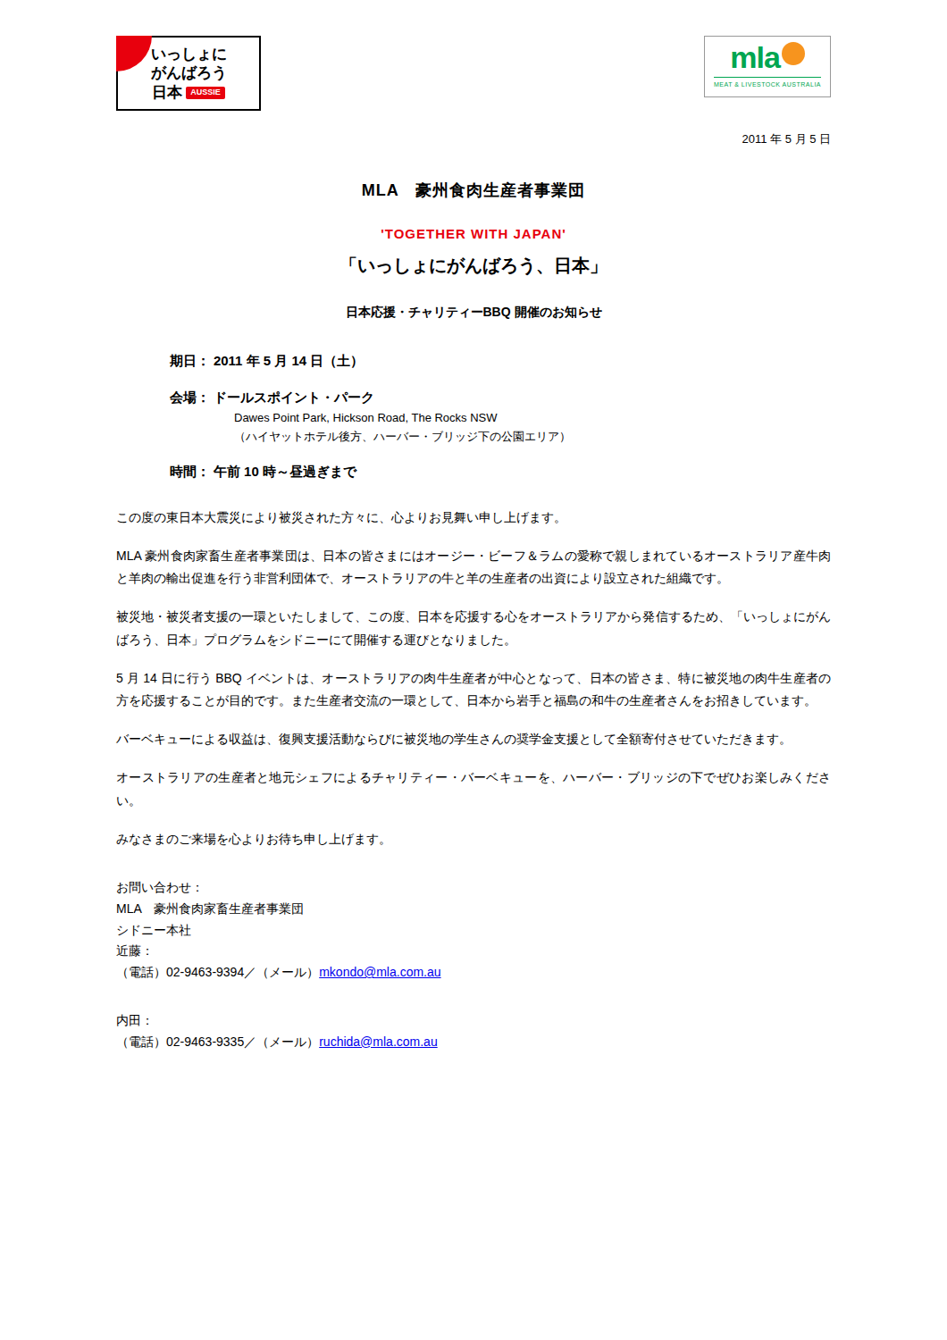いっしょに
がんばろう
日本AUSSIE
mla
MEAT & LIVESTOCK AUSTRALIA
2011 年 5 月 5 日
MLA　豪州食肉生産者事業団
'TOGETHER WITH JAPAN'
「いっしょにがんばろう、日本」
日本応援・チャリティーBBQ 開催のお知らせ
期日： 2011 年 5 月 14 日（土）
会場： ドールスポイント・パーク
Dawes Point Park, Hickson Road, The Rocks NSW
（ハイヤットホテル後方、ハーバー・ブリッジ下の公園エリア）
時間： 午前 10 時～昼過ぎまで
この度の東日本大震災により被災された方々に、心よりお見舞い申し上げます。
MLA 豪州食肉家畜生産者事業団は、日本の皆さまにはオージー・ビーフ＆ラムの愛称で親しまれているオーストラリア産牛肉と羊肉の輸出促進を行う非営利団体で、オーストラリアの牛と羊の生産者の出資により設立された組織です。
被災地・被災者支援の一環といたしまして、この度、日本を応援する心をオーストラリアから発信するため、「いっしょにがんばろう、日本」プログラムをシドニーにて開催する運びとなりました。
5 月 14 日に行う BBQ イベントは、オーストラリアの肉牛生産者が中心となって、日本の皆さま、特に被災地の肉牛生産者の方を応援することが目的です。また生産者交流の一環として、日本から岩手と福島の和牛の生産者さんをお招きしています。
バーベキューによる収益は、復興支援活動ならびに被災地の学生さんの奨学金支援として全額寄付させていただきます。
オーストラリアの生産者と地元シェフによるチャリティー・バーベキューを、ハーバー・ブリッジの下でぜひお楽しみください。
みなさまのご来場を心よりお待ち申し上げます。
お問い合わせ：
MLA　豪州食肉家畜生産者事業団
シドニー本社
近藤：
（電話）02-9463-9394／（メール）mkondo@mla.com.au
内田：
（電話）02-9463-9335／（メール）ruchida@mla.com.au